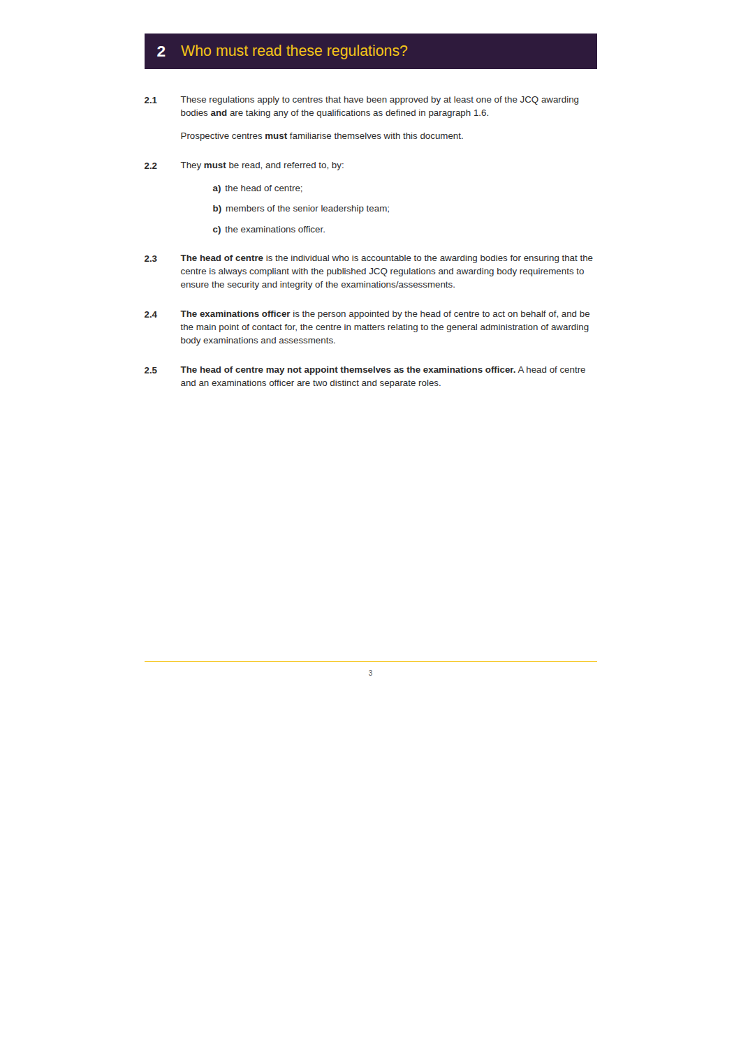2
Who must read these regulations?
2.1
These regulations apply to centres that have been approved by at least one of the JCQ awarding bodies and are taking any of the qualifications as defined in paragraph 1.6.
Prospective centres must familiarise themselves with this document.
2.2
They must be read, and referred to, by:
a) the head of centre;
b) members of the senior leadership team;
c) the examinations officer.
2.3
The head of centre is the individual who is accountable to the awarding bodies for ensuring that the centre is always compliant with the published JCQ regulations and awarding body requirements to ensure the security and integrity of the examinations/assessments.
2.4
The examinations officer is the person appointed by the head of centre to act on behalf of, and be the main point of contact for, the centre in matters relating to the general administration of awarding body examinations and assessments.
2.5
The head of centre may not appoint themselves as the examinations officer. A head of centre and an examinations officer are two distinct and separate roles.
3